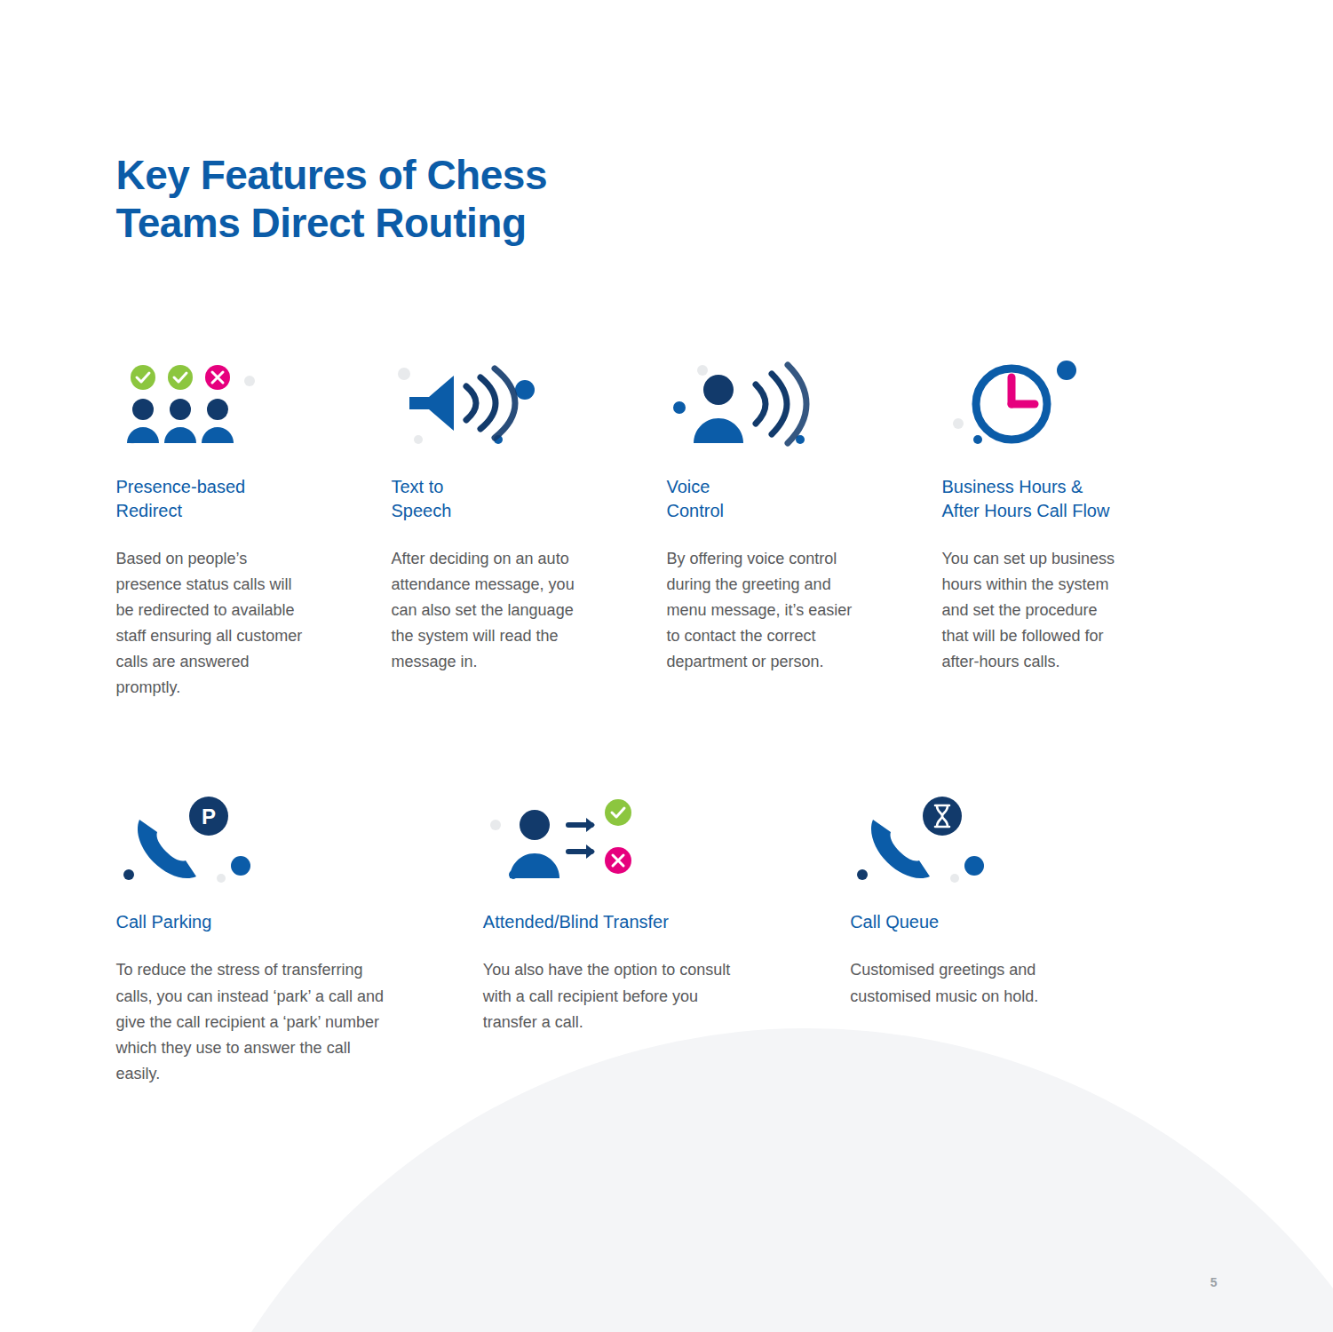Key Features of Chess
Teams Direct Routing
Presence-based
Redirect
Based on people’s presence status calls will be redirected to available staff ensuring all customer calls are answered promptly.
Text to
Speech
After deciding on an auto attendance message, you can also set the language the system will read the message in.
Voice
Control
By offering voice control during the greeting and menu message, it’s easier to contact the correct department or person.
Business Hours &
After Hours Call Flow
You can set up business hours within the system and set the procedure that will be followed for after-hours calls.
P
Call Parking
To reduce the stress of transferring calls, you can instead ‘park’ a call and give the call recipient a ‘park’ number which they use to answer the call easily.
Attended/Blind Transfer
You also have the option to consult with a call recipient before you transfer a call.
Call Queue
Customised greetings and customised music on hold.
5